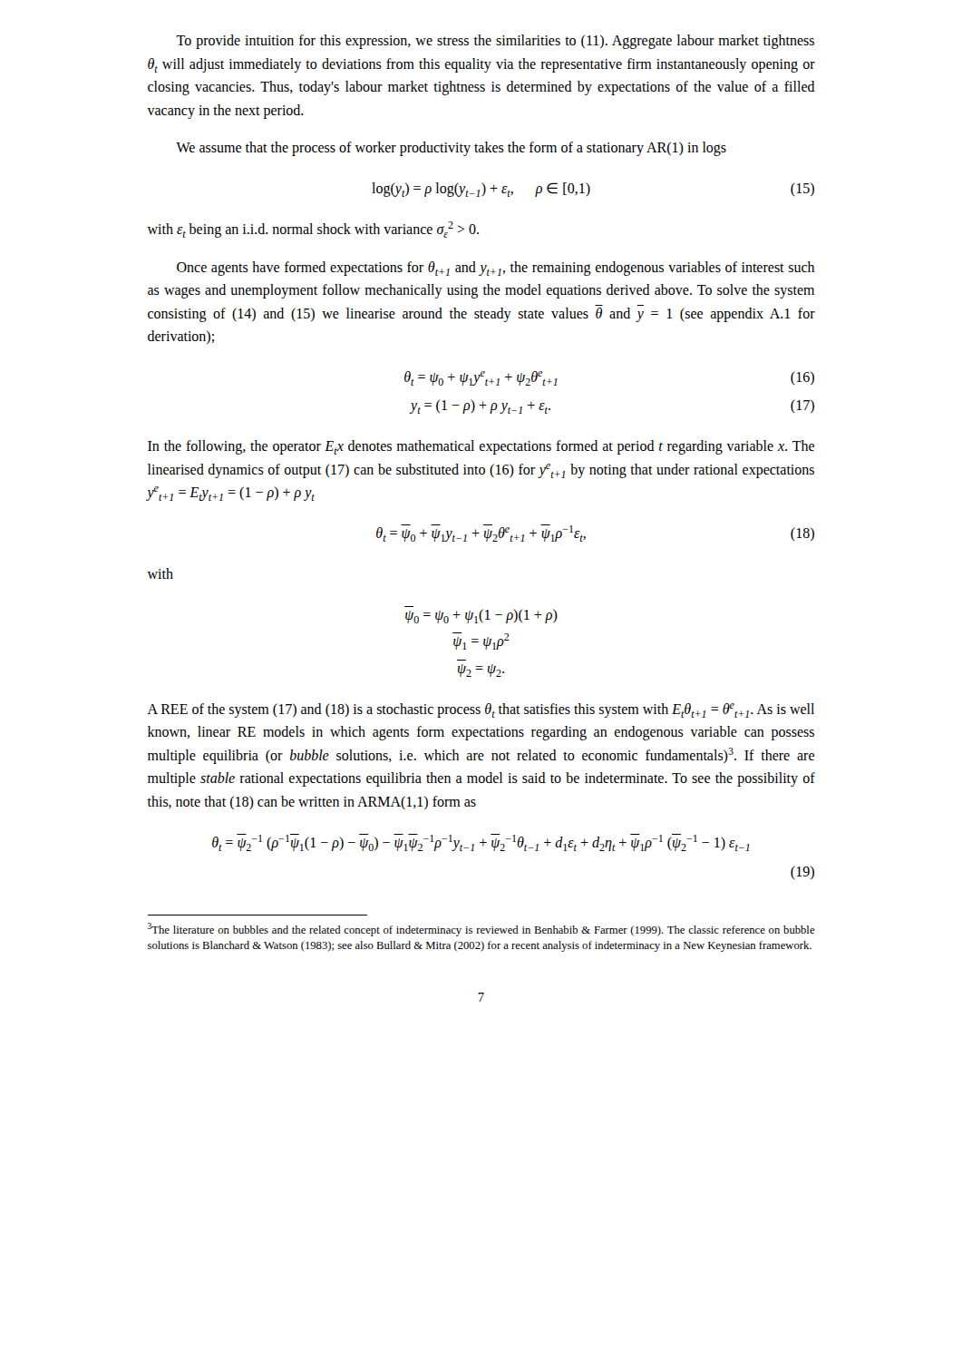To provide intuition for this expression, we stress the similarities to (11). Aggregate labour market tightness θt will adjust immediately to deviations from this equality via the representative firm instantaneously opening or closing vacancies. Thus, today's labour market tightness is determined by expectations of the value of a filled vacancy in the next period.
We assume that the process of worker productivity takes the form of a stationary AR(1) in logs
log(yt) = ρ log(yt−1) + εt, ρ ∈ [0,1) (15)
with εt being an i.i.d. normal shock with variance σε2 > 0.
Once agents have formed expectations for θt+1 and yt+1, the remaining endogenous variables of interest such as wages and unemployment follow mechanically using the model equations derived above. To solve the system consisting of (14) and (15) we linearise around the steady state values θ and y = 1 (see appendix A.1 for derivation);
θt = ψ0 + ψ1yet+1 + ψ2θet+1 (16) yt = (1 − ρ) + ρ yt−1 + εt. (17)
In the following, the operator Etx denotes mathematical expectations formed at period t regarding variable x. The linearised dynamics of output (17) can be substituted into (16) for yet+1 by noting that under rational expectations yet+1 = Etyt+1 = (1 − ρ) + ρ yt
θt = ψ0 + ψ1yt−1 + ψ2θet+1 + ψ1ρ−1εt, (18)
with
ψ0 = ψ0 + ψ1(1 − ρ)(1 + ρ) ψ1 = ψ1ρ2 ψ2 = ψ2.
A REE of the system (17) and (18) is a stochastic process θt that satisfies this system with Etθt+1 = θet+1. As is well known, linear RE models in which agents form expectations regarding an endogenous variable can possess multiple equilibria (or bubble solutions, i.e. which are not related to economic fundamentals)3. If there are multiple stable rational expectations equilibria then a model is said to be indeterminate. To see the possibility of this, note that (18) can be written in ARMA(1,1) form as
θt = ψ2−1 (ρ−1ψ1(1 − ρ) − ψ0) − ψ1ψ2−1ρ−1yt−1 + ψ2−1θt−1 + d1εt + d2ηt + ψ1ρ−1 (ψ2−1 − 1) εt−1
(19)
3The literature on bubbles and the related concept of indeterminacy is reviewed in Benhabib & Farmer (1999). The classic reference on bubble solutions is Blanchard & Watson (1983); see also Bullard & Mitra (2002) for a recent analysis of indeterminacy in a New Keynesian framework.
7